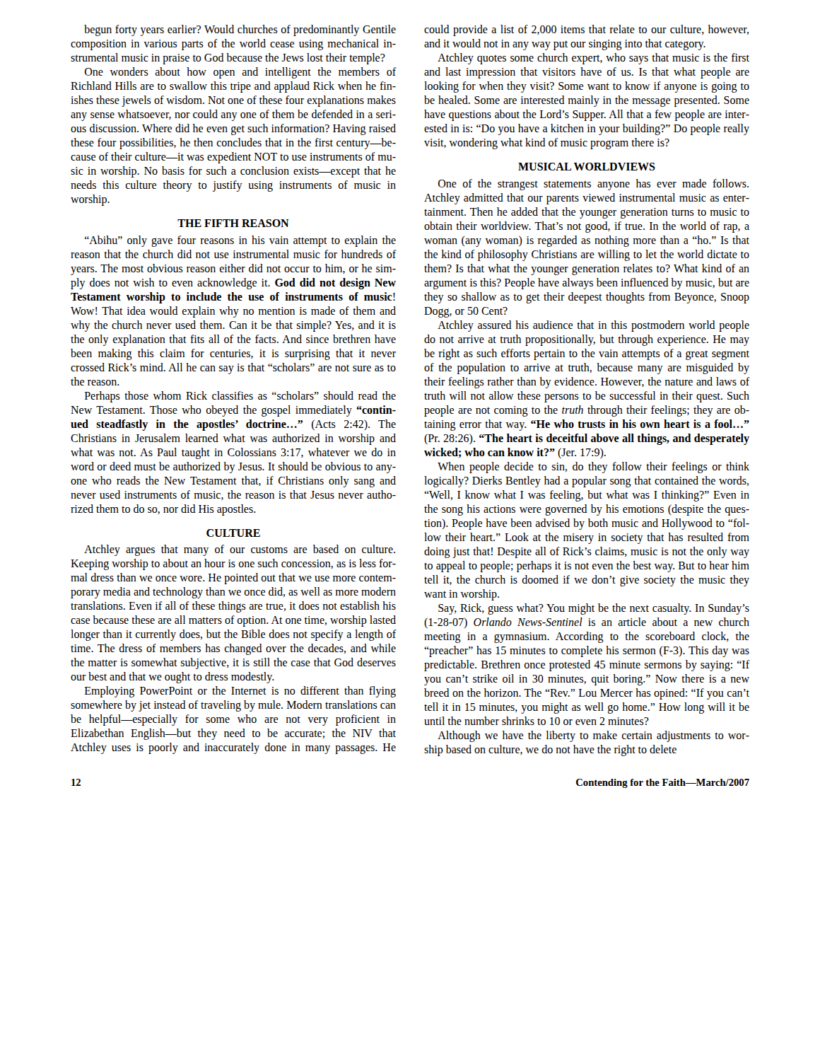begun forty years earlier? Would churches of predominantly Gentile composition in various parts of the world cease using mechanical instrumental music in praise to God because the Jews lost their temple?
One wonders about how open and intelligent the members of Richland Hills are to swallow this tripe and applaud Rick when he finishes these jewels of wisdom. Not one of these four explanations makes any sense whatsoever, nor could any one of them be defended in a serious discussion. Where did he even get such information? Having raised these four possibilities, he then concludes that in the first century—because of their culture—it was expedient NOT to use instruments of music in worship. No basis for such a conclusion exists—except that he needs this culture theory to justify using instruments of music in worship.
The Fifth Reason
“Abihu” only gave four reasons in his vain attempt to explain the reason that the church did not use instrumental music for hundreds of years. The most obvious reason either did not occur to him, or he simply does not wish to even acknowledge it. God did not design New Testament worship to include the use of instruments of music! Wow! That idea would explain why no mention is made of them and why the church never used them. Can it be that simple? Yes, and it is the only explanation that fits all of the facts. And since brethren have been making this claim for centuries, it is surprising that it never crossed Rick’s mind. All he can say is that “scholars” are not sure as to the reason.
Perhaps those whom Rick classifies as “scholars” should read the New Testament. Those who obeyed the gospel immediately “continued steadfastly in the apostles’ doctrine…” (Acts 2:42). The Christians in Jerusalem learned what was authorized in worship and what was not. As Paul taught in Colossians 3:17, whatever we do in word or deed must be authorized by Jesus. It should be obvious to anyone who reads the New Testament that, if Christians only sang and never used instruments of music, the reason is that Jesus never authorized them to do so, nor did His apostles.
Culture
Atchley argues that many of our customs are based on culture. Keeping worship to about an hour is one such concession, as is less formal dress than we once wore. He pointed out that we use more contemporary media and technology than we once did, as well as more modern translations. Even if all of these things are true, it does not establish his case because these are all matters of option. At one time, worship lasted longer than it currently does, but the Bible does not specify a length of time. The dress of members has changed over the decades, and while the matter is somewhat subjective, it is still the case that God deserves our best and that we ought to dress modestly.
Employing PowerPoint or the Internet is no different than flying somewhere by jet instead of traveling by mule. Modern translations can be helpful—especially for some who are not very proficient in Elizabethan English—but they need to be accurate; the NIV that Atchley uses is poorly and inaccurately done in many passages. He could provide a list of 2,000 items that relate to our culture, however, and it would not in any way put our singing into that category.
Atchley quotes some church expert, who says that music is the first and last impression that visitors have of us. Is that what people are looking for when they visit? Some want to know if anyone is going to be healed. Some are interested mainly in the message presented. Some have questions about the Lord’s Supper. All that a few people are interested in is: “Do you have a kitchen in your building?” Do people really visit, wondering what kind of music program there is?
Musical Worldviews
One of the strangest statements anyone has ever made follows. Atchley admitted that our parents viewed instrumental music as entertainment. Then he added that the younger generation turns to music to obtain their worldview. That’s not good, if true. In the world of rap, a woman (any woman) is regarded as nothing more than a “ho.” Is that the kind of philosophy Christians are willing to let the world dictate to them? Is that what the younger generation relates to? What kind of an argument is this? People have always been influenced by music, but are they so shallow as to get their deepest thoughts from Beyonce, Snoop Dogg, or 50 Cent?
Atchley assured his audience that in this postmodern world people do not arrive at truth propositionally, but through experience. He may be right as such efforts pertain to the vain attempts of a great segment of the population to arrive at truth, because many are misguided by their feelings rather than by evidence. However, the nature and laws of truth will not allow these persons to be successful in their quest. Such people are not coming to the truth through their feelings; they are obtaining error that way. “He who trusts in his own heart is a fool…” (Pr. 28:26). “The heart is deceitful above all things, and desperately wicked; who can know it?” (Jer. 17:9).
When people decide to sin, do they follow their feelings or think logically? Dierks Bentley had a popular song that contained the words, “Well, I know what I was feeling, but what was I thinking?” Even in the song his actions were governed by his emotions (despite the question). People have been advised by both music and Hollywood to “follow their heart.” Look at the misery in society that has resulted from doing just that! Despite all of Rick’s claims, music is not the only way to appeal to people; perhaps it is not even the best way. But to hear him tell it, the church is doomed if we don’t give society the music they want in worship.
Say, Rick, guess what? You might be the next casualty. In Sunday’s (1-28-07) Orlando News-Sentinel is an article about a new church meeting in a gymnasium. According to the scoreboard clock, the “preacher” has 15 minutes to complete his sermon (F-3). This day was predictable. Brethren once protested 45 minute sermons by saying: “If you can’t strike oil in 30 minutes, quit boring.” Now there is a new breed on the horizon. The “Rev.” Lou Mercer has opined: “If you can’t tell it in 15 minutes, you might as well go home.” How long will it be until the number shrinks to 10 or even 2 minutes?
Although we have the liberty to make certain adjustments to worship based on culture, we do not have the right to delete
12 Contending for the Faith—March/2007